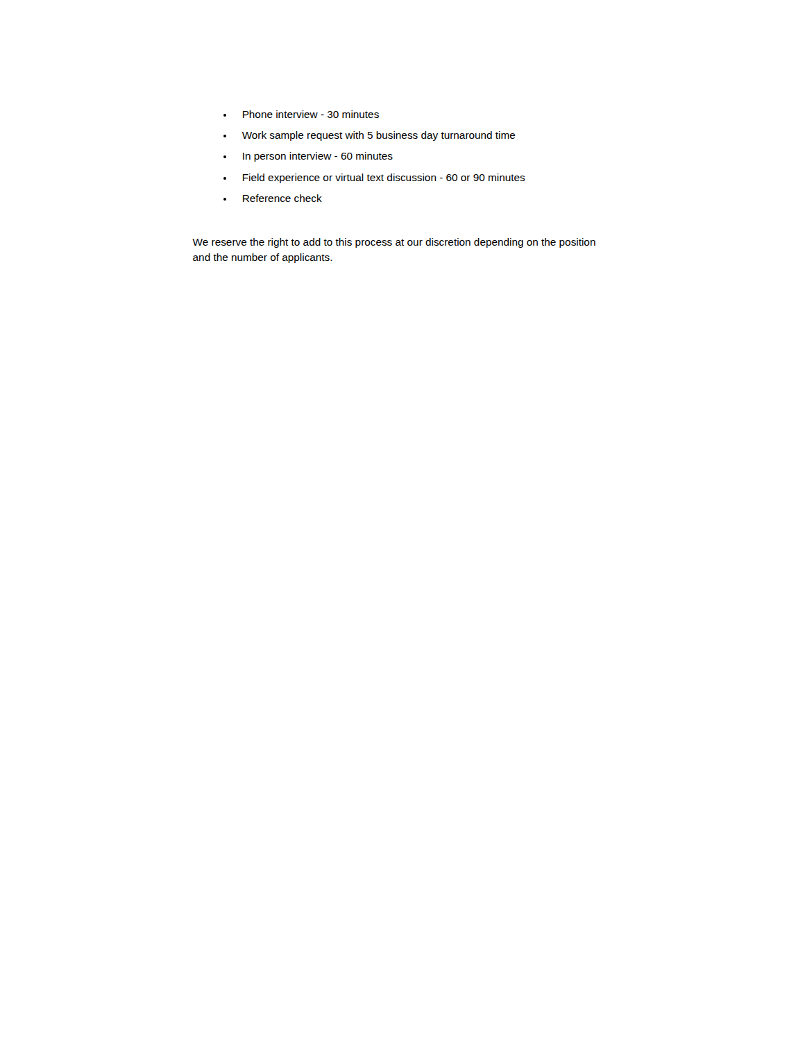Phone interview - 30 minutes
Work sample request with 5 business day turnaround time
In person interview - 60 minutes
Field experience or virtual text discussion - 60 or 90 minutes
Reference check
We reserve the right to add to this process at our discretion depending on the position and the number of applicants.